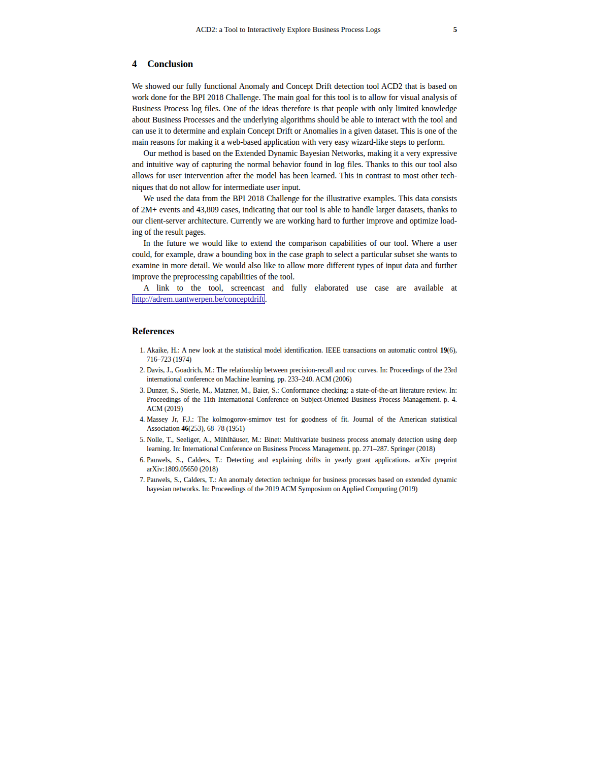ACD2: a Tool to Interactively Explore Business Process Logs 5
4 Conclusion
We showed our fully functional Anomaly and Concept Drift detection tool ACD2 that is based on work done for the BPI 2018 Challenge. The main goal for this tool is to allow for visual analysis of Business Process log files. One of the ideas therefore is that people with only limited knowledge about Business Processes and the underlying algorithms should be able to interact with the tool and can use it to determine and explain Concept Drift or Anomalies in a given dataset. This is one of the main reasons for making it a web-based application with very easy wizard-like steps to perform.
Our method is based on the Extended Dynamic Bayesian Networks, making it a very expressive and intuitive way of capturing the normal behavior found in log files. Thanks to this our tool also allows for user intervention after the model has been learned. This in contrast to most other techniques that do not allow for intermediate user input.
We used the data from the BPI 2018 Challenge for the illustrative examples. This data consists of 2M+ events and 43,809 cases, indicating that our tool is able to handle larger datasets, thanks to our client-server architecture. Currently we are working hard to further improve and optimize loading of the result pages.
In the future we would like to extend the comparison capabilities of our tool. Where a user could, for example, draw a bounding box in the case graph to select a particular subset she wants to examine in more detail. We would also like to allow more different types of input data and further improve the preprocessing capabilities of the tool.
A link to the tool, screencast and fully elaborated use case are available at http://adrem.uantwerpen.be/conceptdrift.
References
Akaike, H.: A new look at the statistical model identification. IEEE transactions on automatic control 19(6), 716–723 (1974)
Davis, J., Goadrich, M.: The relationship between precision-recall and roc curves. In: Proceedings of the 23rd international conference on Machine learning. pp. 233–240. ACM (2006)
Dunzer, S., Stierle, M., Matzner, M., Baier, S.: Conformance checking: a state-of-the-art literature review. In: Proceedings of the 11th International Conference on Subject-Oriented Business Process Management. p. 4. ACM (2019)
Massey Jr, F.J.: The kolmogorov-smirnov test for goodness of fit. Journal of the American statistical Association 46(253), 68–78 (1951)
Nolle, T., Seeliger, A., Mühlhäuser, M.: Binet: Multivariate business process anomaly detection using deep learning. In: International Conference on Business Process Management. pp. 271–287. Springer (2018)
Pauwels, S., Calders, T.: Detecting and explaining drifts in yearly grant applications. arXiv preprint arXiv:1809.05650 (2018)
Pauwels, S., Calders, T.: An anomaly detection technique for business processes based on extended dynamic bayesian networks. In: Proceedings of the 2019 ACM Symposium on Applied Computing (2019)